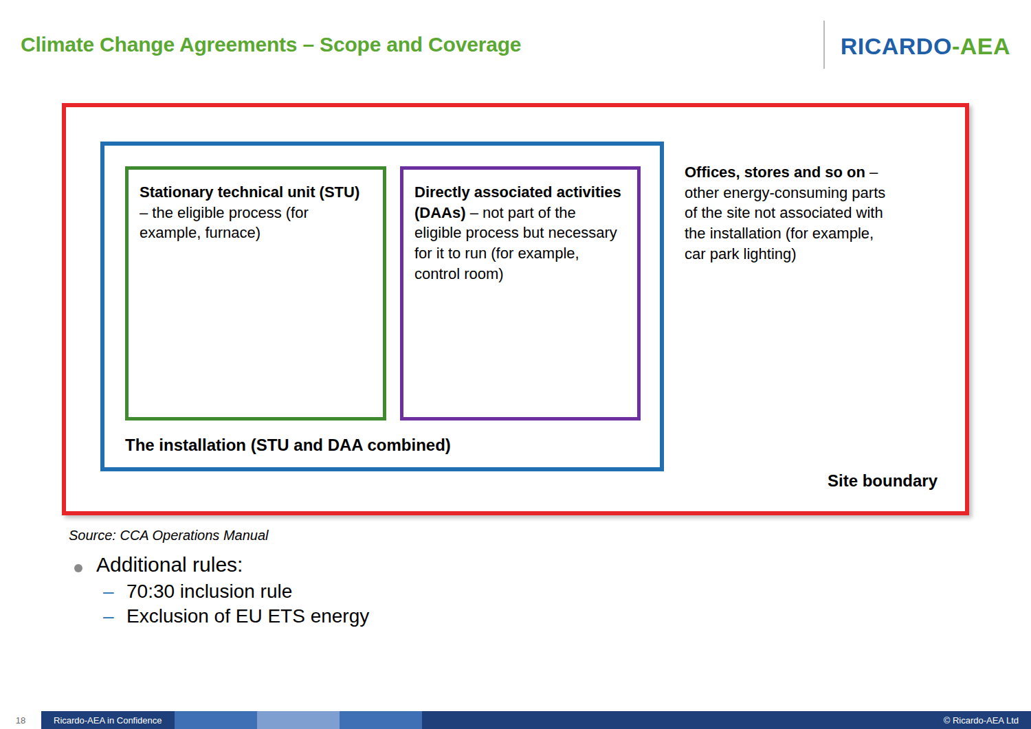Climate Change Agreements – Scope and Coverage
RICARDO-AEA
Stationary technical unit (STU) – the eligible process (for example, furnace)
Directly associated activities (DAAs) – not part of the eligible process but necessary for it to run (for example, control room)
The installation (STU and DAA combined)
Offices, stores and so on – other energy-consuming parts of the site not associated with the installation (for example, car park lighting)
Site boundary
Source: CCA Operations Manual
Additional rules:
70:30 inclusion rule
Exclusion of EU ETS energy
18
Ricardo-AEA in Confidence
© Ricardo-AEA Ltd